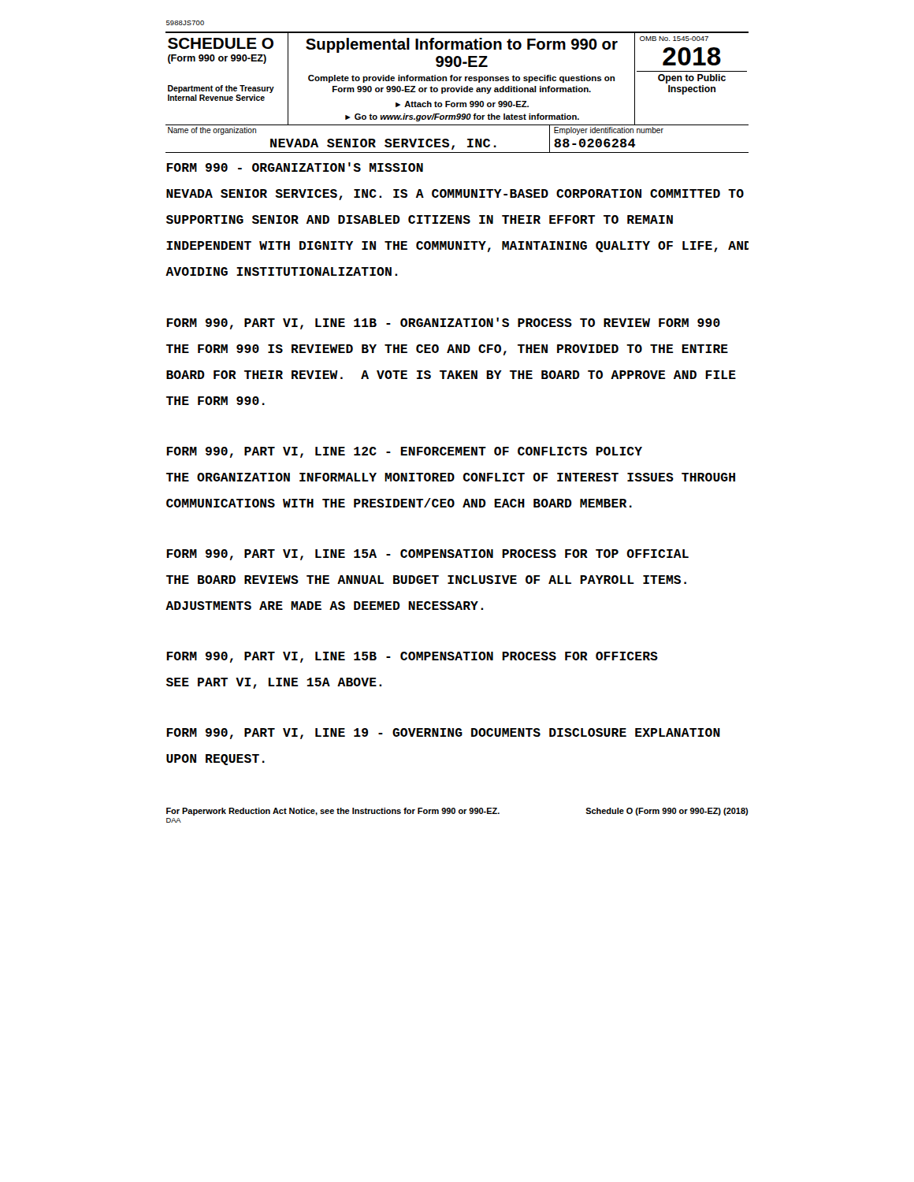5988JS700
| SCHEDULE O (Form 990 or 990-EZ) Department of the Treasury Internal Revenue Service | Supplemental Information to Form 990 or 990-EZ Complete to provide information for responses to specific questions on Form 990 or 990-EZ or to provide any additional information. ► Attach to Form 990 or 990-EZ. ► Go to www.irs.gov/Form990 for the latest information. | OMB No. 1545-0047 2018 Open to Public Inspection |
| Name of the organization NEVADA SENIOR SERVICES, INC. | Employer identification number 88-0206284 |
FORM 990 - ORGANIZATION'S MISSION
NEVADA SENIOR SERVICES, INC. IS A COMMUNITY-BASED CORPORATION COMMITTED TO
SUPPORTING SENIOR AND DISABLED CITIZENS IN THEIR EFFORT TO REMAIN
INDEPENDENT WITH DIGNITY IN THE COMMUNITY, MAINTAINING QUALITY OF LIFE, AND
AVOIDING INSTITUTIONALIZATION.
FORM 990, PART VI, LINE 11B - ORGANIZATION'S PROCESS TO REVIEW FORM 990
THE FORM 990 IS REVIEWED BY THE CEO AND CFO, THEN PROVIDED TO THE ENTIRE
BOARD FOR THEIR REVIEW. A VOTE IS TAKEN BY THE BOARD TO APPROVE AND FILE
THE FORM 990.
FORM 990, PART VI, LINE 12C - ENFORCEMENT OF CONFLICTS POLICY
THE ORGANIZATION INFORMALLY MONITORED CONFLICT OF INTEREST ISSUES THROUGH
COMMUNICATIONS WITH THE PRESIDENT/CEO AND EACH BOARD MEMBER.
FORM 990, PART VI, LINE 15A - COMPENSATION PROCESS FOR TOP OFFICIAL
THE BOARD REVIEWS THE ANNUAL BUDGET INCLUSIVE OF ALL PAYROLL ITEMS.
ADJUSTMENTS ARE MADE AS DEEMED NECESSARY.
FORM 990, PART VI, LINE 15B - COMPENSATION PROCESS FOR OFFICERS
SEE PART VI, LINE 15A ABOVE.
FORM 990, PART VI, LINE 19 - GOVERNING DOCUMENTS DISCLOSURE EXPLANATION
UPON REQUEST.
For Paperwork Reduction Act Notice, see the Instructions for Form 990 or 990-EZ. DAA
Schedule O (Form 990 or 990-EZ) (2018)